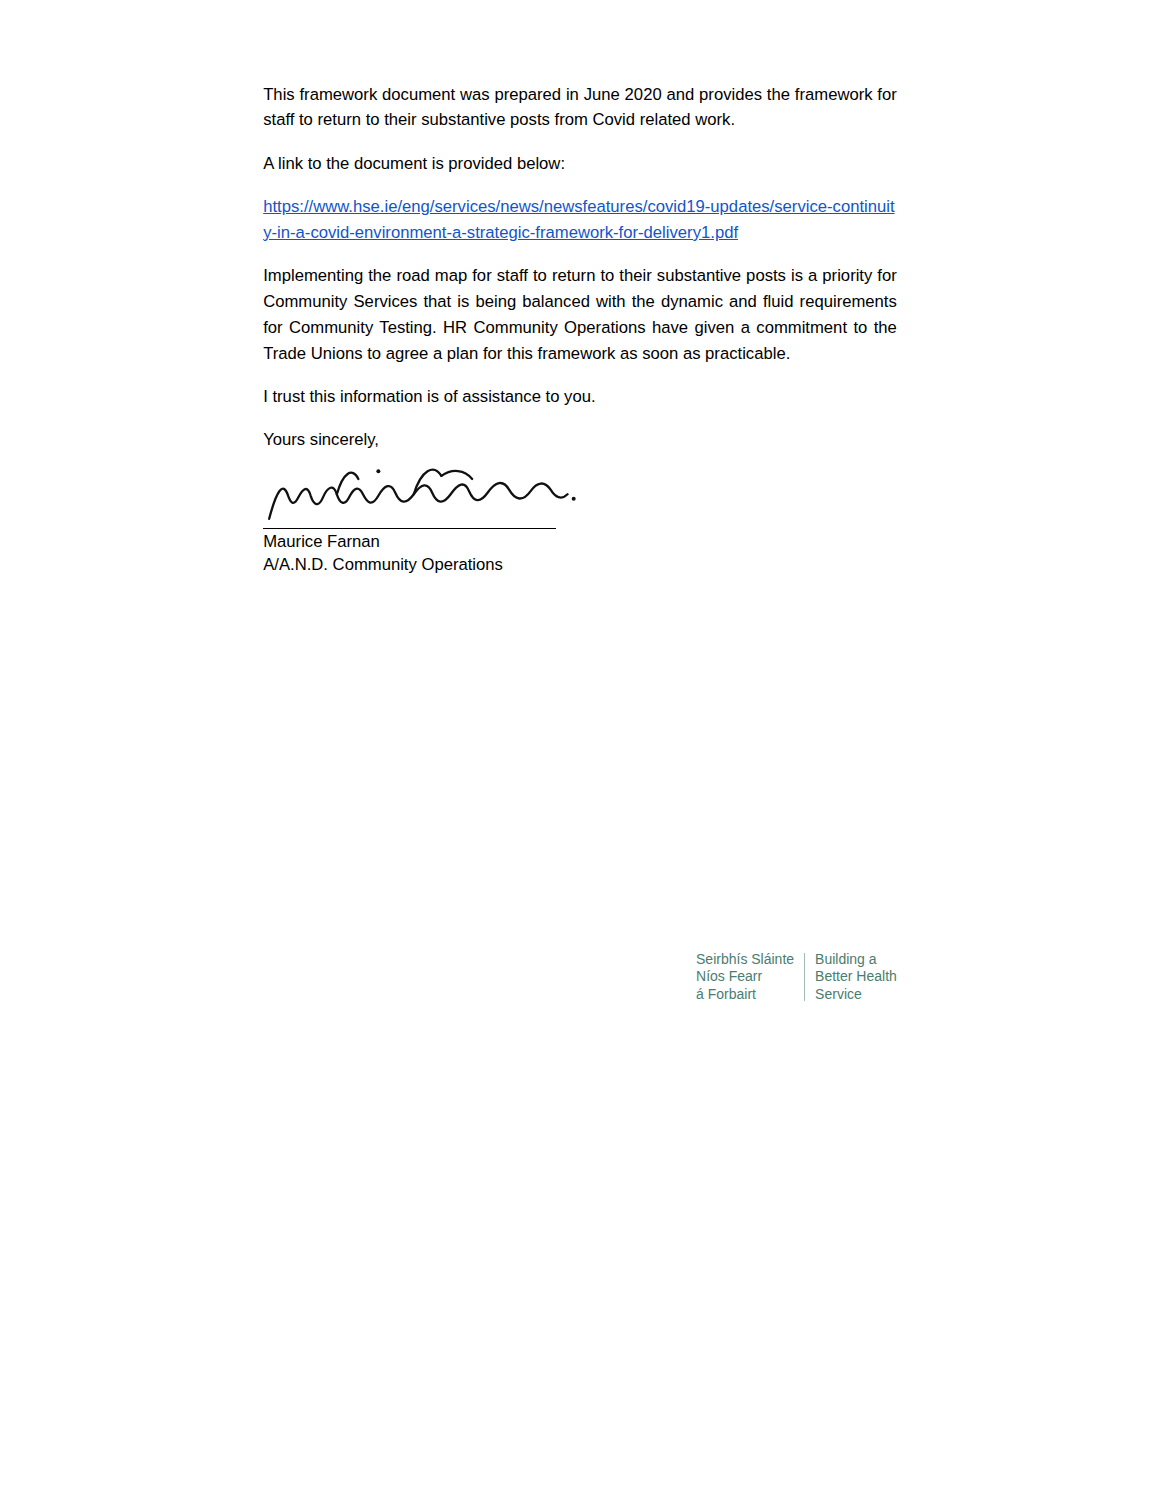This framework document was prepared in June 2020 and provides the framework for staff to return to their substantive posts from Covid related work.
A link to the document is provided below:
https://www.hse.ie/eng/services/news/newsfeatures/covid19-updates/service-continuity-in-a-covid-environment-a-strategic-framework-for-delivery1.pdf
Implementing the road map for staff to return to their substantive posts is a priority for Community Services that is being balanced with the dynamic and fluid requirements for Community Testing. HR Community Operations have given a commitment to the Trade Unions to agree a plan for this framework as soon as practicable.
I trust this information is of assistance to you.
Yours sincerely,
Maurice Farnan
A/A.N.D. Community Operations
Seirbhís Sláinte
Níos Fearr
á Forbairt
Building a
Better Health
Service